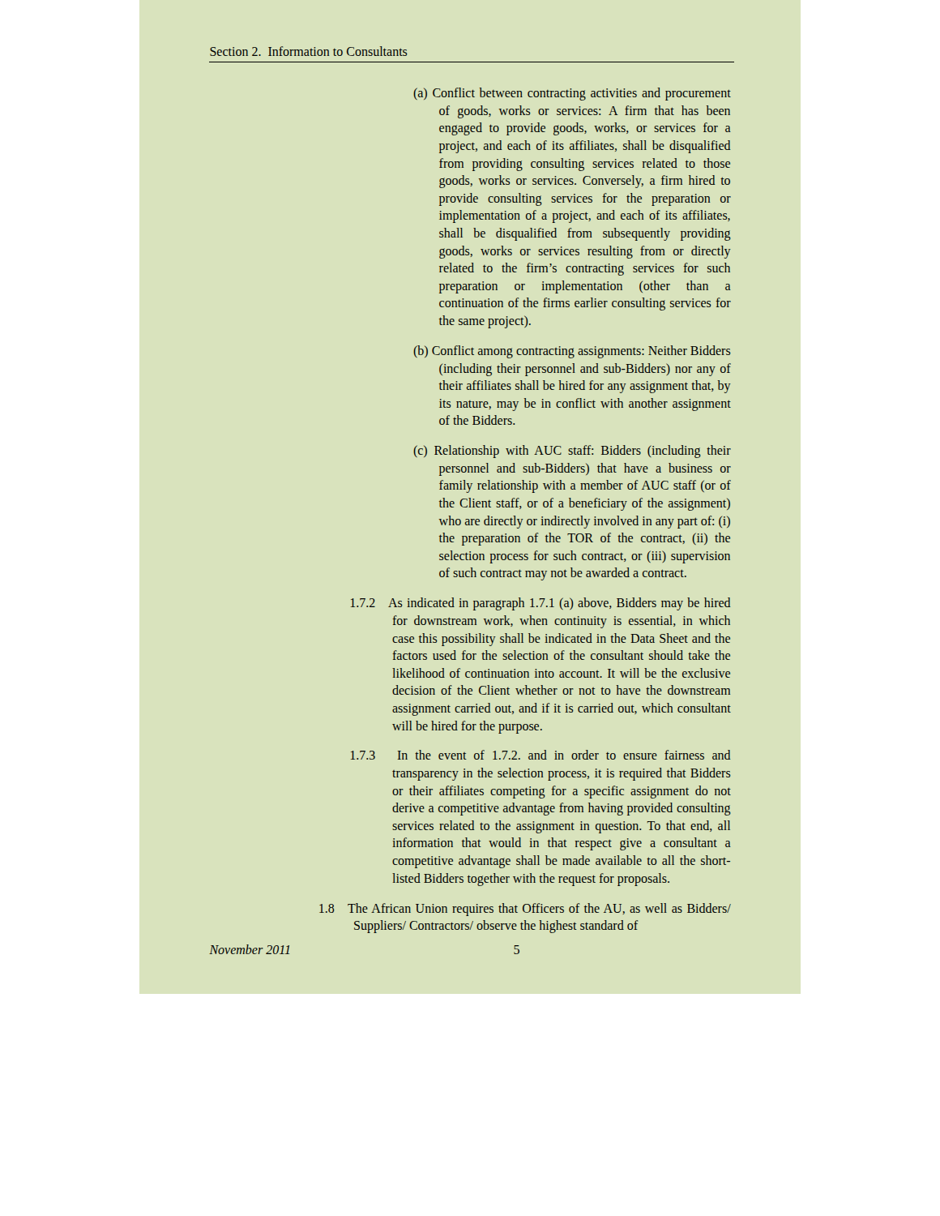Section 2. Information to Consultants
(a) Conflict between contracting activities and procurement of goods, works or services: A firm that has been engaged to provide goods, works, or services for a project, and each of its affiliates, shall be disqualified from providing consulting services related to those goods, works or services. Conversely, a firm hired to provide consulting services for the preparation or implementation of a project, and each of its affiliates, shall be disqualified from subsequently providing goods, works or services resulting from or directly related to the firm’s contracting services for such preparation or implementation (other than a continuation of the firms earlier consulting services for the same project).
(b) Conflict among contracting assignments: Neither Bidders (including their personnel and sub-Bidders) nor any of their affiliates shall be hired for any assignment that, by its nature, may be in conflict with another assignment of the Bidders.
(c) Relationship with AUC staff: Bidders (including their personnel and sub-Bidders) that have a business or family relationship with a member of AUC staff (or of the Client staff, or of a beneficiary of the assignment) who are directly or indirectly involved in any part of: (i) the preparation of the TOR of the contract, (ii) the selection process for such contract, or (iii) supervision of such contract may not be awarded a contract.
1.7.2 As indicated in paragraph 1.7.1 (a) above, Bidders may be hired for downstream work, when continuity is essential, in which case this possibility shall be indicated in the Data Sheet and the factors used for the selection of the consultant should take the likelihood of continuation into account. It will be the exclusive decision of the Client whether or not to have the downstream assignment carried out, and if it is carried out, which consultant will be hired for the purpose.
1.7.3 In the event of 1.7.2. and in order to ensure fairness and transparency in the selection process, it is required that Bidders or their affiliates competing for a specific assignment do not derive a competitive advantage from having provided consulting services related to the assignment in question. To that end, all information that would in that respect give a consultant a competitive advantage shall be made available to all the short-listed Bidders together with the request for proposals.
1.8 The African Union requires that Officers of the AU, as well as Bidders/ Suppliers/ Contractors/ observe the highest standard of
November 2011
5